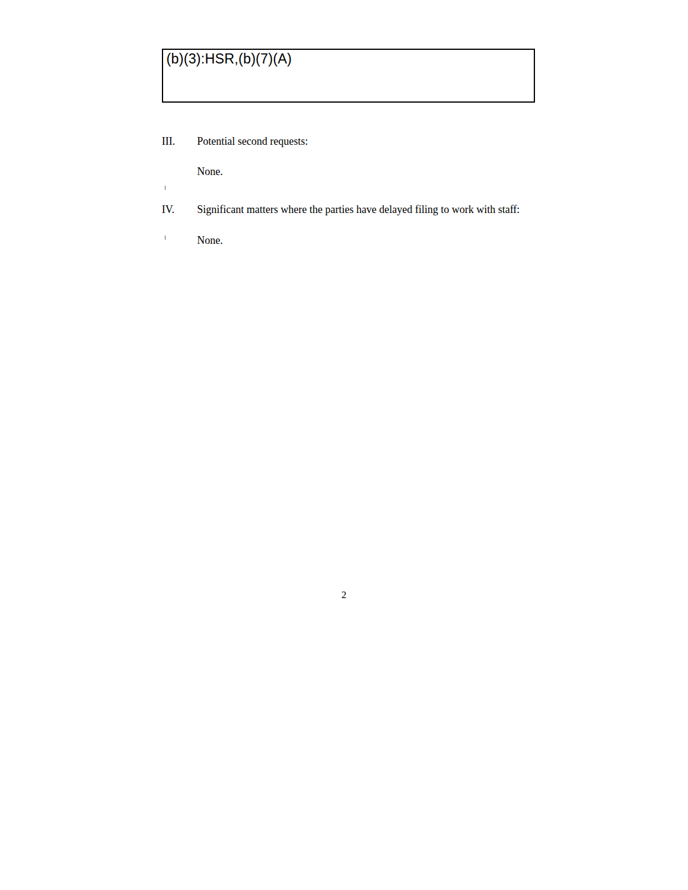(b)(3):HSR,(b)(7)(A)
III.
Potential second requests:
None.
IV.
Significant matters where the parties have delayed filing to work with staff:
None.
2